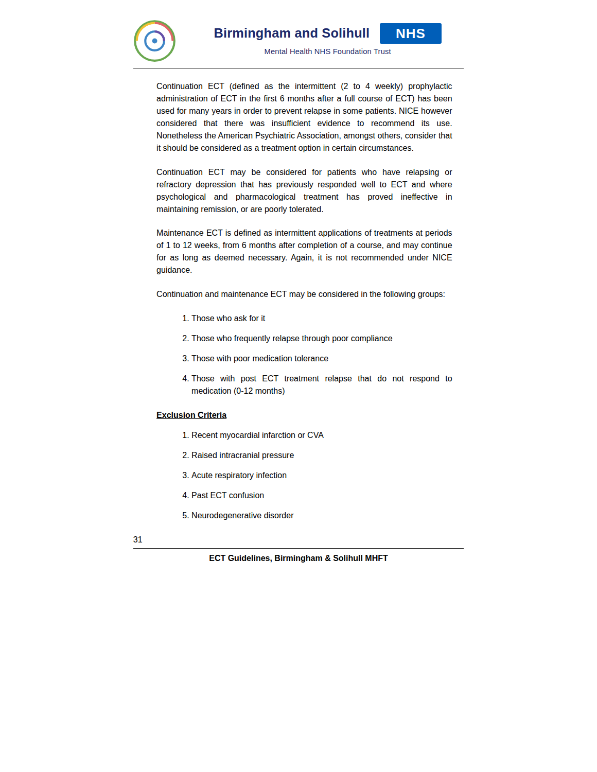Birmingham and Solihull NHS
Mental Health NHS Foundation Trust
Continuation ECT (defined as the intermittent (2 to 4 weekly) prophylactic administration of ECT in the first 6 months after a full course of ECT) has been used for many years in order to prevent relapse in some patients. NICE however considered that there was insufficient evidence to recommend its use. Nonetheless the American Psychiatric Association, amongst others, consider that it should be considered as a treatment option in certain circumstances.
Continuation ECT may be considered for patients who have relapsing or refractory depression that has previously responded well to ECT and where psychological and pharmacological treatment has proved ineffective in maintaining remission, or are poorly tolerated.
Maintenance ECT is defined as intermittent applications of treatments at periods of 1 to 12 weeks, from 6 months after completion of a course, and may continue for as long as deemed necessary. Again, it is not recommended under NICE guidance.
Continuation and maintenance ECT may be considered in the following groups:
Those who ask for it
Those who frequently relapse through poor compliance
Those with poor medication tolerance
Those with post ECT treatment relapse that do not respond to medication (0-12 months)
Exclusion Criteria
Recent myocardial infarction or CVA
Raised intracranial pressure
Acute respiratory infection
Past ECT confusion
Neurodegenerative disorder
31
ECT Guidelines, Birmingham & Solihull MHFT